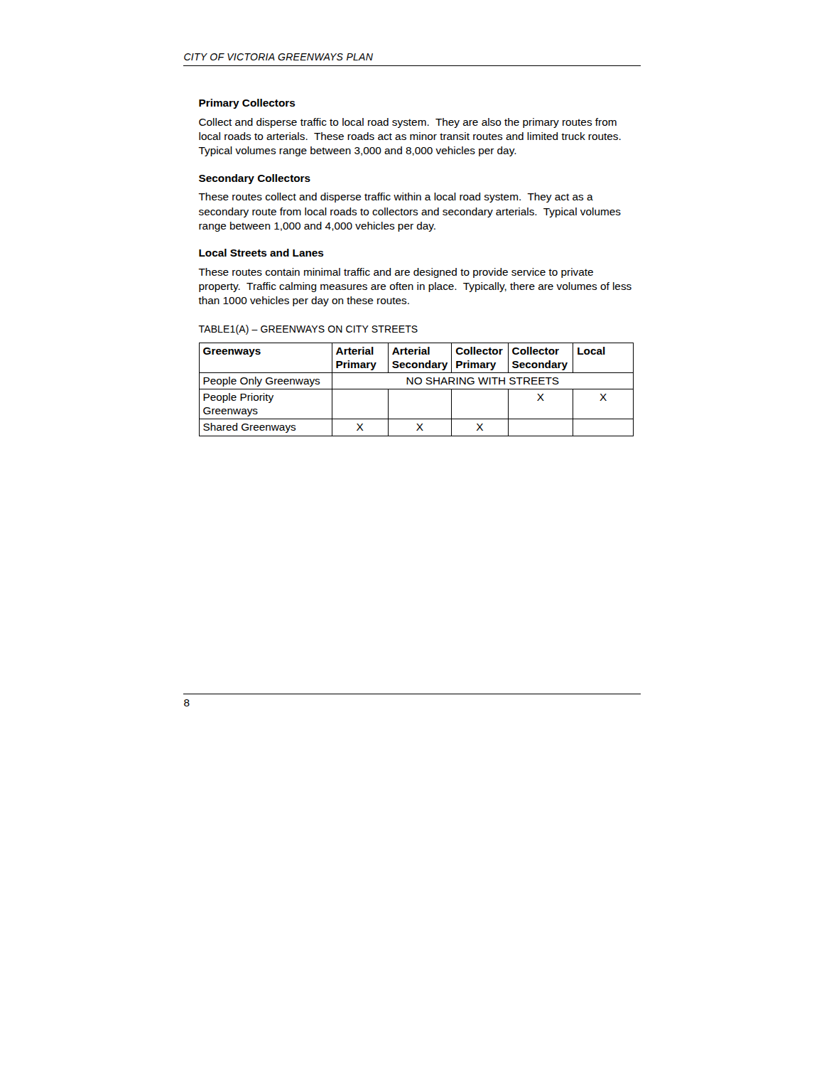CITY OF VICTORIA GREENWAYS PLAN
Primary Collectors
Collect and disperse traffic to local road system. They are also the primary routes from local roads to arterials. These roads act as minor transit routes and limited truck routes. Typical volumes range between 3,000 and 8,000 vehicles per day.
Secondary Collectors
These routes collect and disperse traffic within a local road system. They act as a secondary route from local roads to collectors and secondary arterials. Typical volumes range between 1,000 and 4,000 vehicles per day.
Local Streets and Lanes
These routes contain minimal traffic and are designed to provide service to private property. Traffic calming measures are often in place. Typically, there are volumes of less than 1000 vehicles per day on these routes.
TABLE1(A) – GREENWAYS ON CITY STREETS
| Greenways | Arterial Primary | Arterial Secondary | Collector Primary | Collector Secondary | Local |
| --- | --- | --- | --- | --- | --- |
| People Only Greenways | NO SHARING WITH STREETS |
| People Priority Greenways | | | | X | X |
| Shared Greenways | X | X | X | | |
8